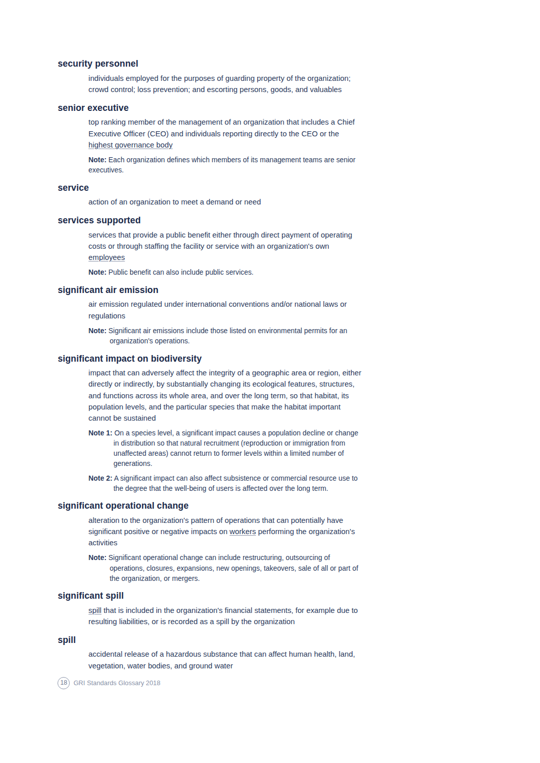security personnel
individuals employed for the purposes of guarding property of the organization; crowd control; loss prevention; and escorting persons, goods, and valuables
senior executive
top ranking member of the management of an organization that includes a Chief Executive Officer (CEO) and individuals reporting directly to the CEO or the highest governance body
Note: Each organization defines which members of its management teams are senior executives.
service
action of an organization to meet a demand or need
services supported
services that provide a public benefit either through direct payment of operating costs or through staffing the facility or service with an organization's own employees
Note: Public benefit can also include public services.
significant air emission
air emission regulated under international conventions and/or national laws or regulations
Note: Significant air emissions include those listed on environmental permits for an organization's operations.
significant impact on biodiversity
impact that can adversely affect the integrity of a geographic area or region, either directly or indirectly, by substantially changing its ecological features, structures, and functions across its whole area, and over the long term, so that habitat, its population levels, and the particular species that make the habitat important cannot be sustained
Note 1: On a species level, a significant impact causes a population decline or change in distribution so that natural recruitment (reproduction or immigration from unaffected areas) cannot return to former levels within a limited number of generations.
Note 2: A significant impact can also affect subsistence or commercial resource use to the degree that the well-being of users is affected over the long term.
significant operational change
alteration to the organization's pattern of operations that can potentially have significant positive or negative impacts on workers performing the organization's activities
Note: Significant operational change can include restructuring, outsourcing of operations, closures, expansions, new openings, takeovers, sale of all or part of the organization, or mergers.
significant spill
spill that is included in the organization's financial statements, for example due to resulting liabilities, or is recorded as a spill by the organization
spill
accidental release of a hazardous substance that can affect human health, land, vegetation, water bodies, and ground water
18 GRI Standards Glossary 2018